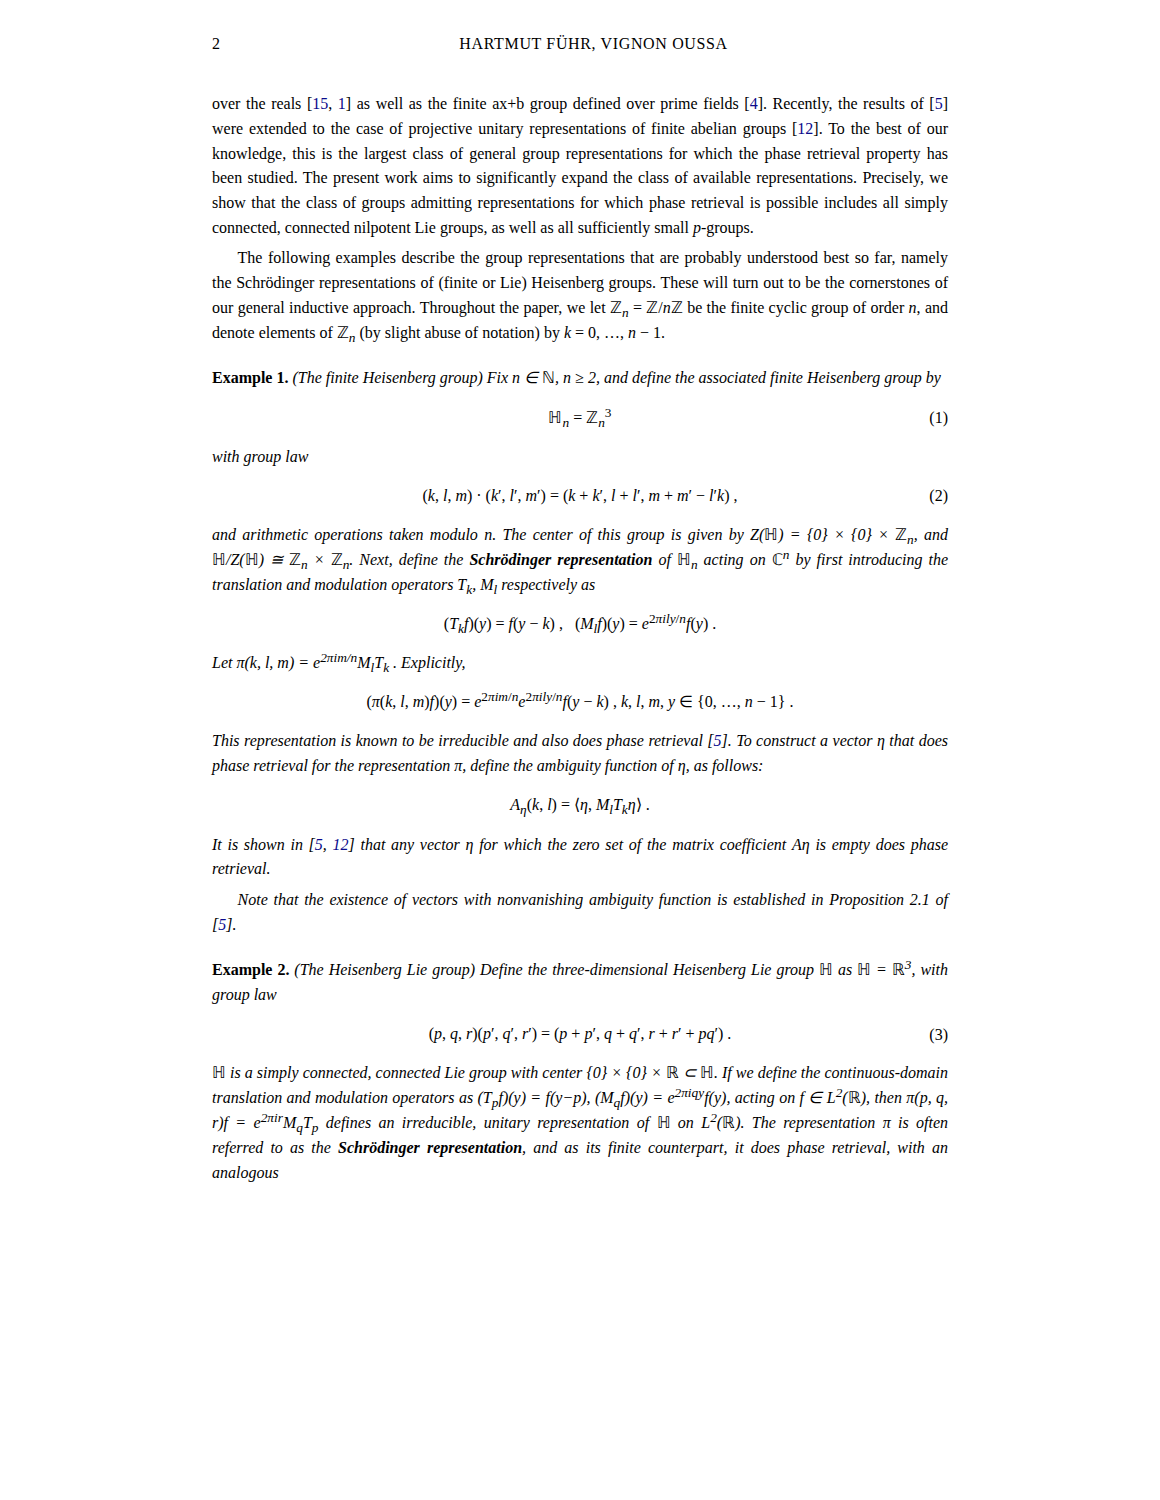2 HARTMUT FÜHR, VIGNON OUSSA
over the reals [15, 1] as well as the finite ax+b group defined over prime fields [4]. Recently, the results of [5] were extended to the case of projective unitary representations of finite abelian groups [12]. To the best of our knowledge, this is the largest class of general group representations for which the phase retrieval property has been studied. The present work aims to significantly expand the class of available representations. Precisely, we show that the class of groups admitting representations for which phase retrieval is possible includes all simply connected, connected nilpotent Lie groups, as well as all sufficiently small p-groups.
The following examples describe the group representations that are probably understood best so far, namely the Schrödinger representations of (finite or Lie) Heisenberg groups. These will turn out to be the cornerstones of our general inductive approach. Throughout the paper, we let ℤn = ℤ/nℤ be the finite cyclic group of order n, and denote elements of ℤn (by slight abuse of notation) by k = 0, …, n − 1.
Example 1. (The finite Heisenberg group) Fix n ∈ ℕ, n ≥ 2, and define the associated finite Heisenberg group by
ℍn = ℤn3 (1)
with group law
(k, l, m) · (k′, l′, m′) = (k + k′, l + l′, m + m′ − l′k) , (2)
and arithmetic operations taken modulo n. The center of this group is given by Z(ℍ) = {0} × {0} × ℤn, and ℍ/Z(ℍ) ≅ ℤn × ℤn. Next, define the Schrödinger representation of ℍn acting on ℂn by first introducing the translation and modulation operators Tk, Ml respectively as
(Tkf)(y) = f(y − k) , (Mlf)(y) = e2πily/nf(y) .
Let π(k, l, m) = e2πim/nMlTk . Explicitly,
(π(k, l, m)f)(y) = e2πim/ne2πily/nf(y − k) , k, l, m, y ∈ {0, …, n − 1} .
This representation is known to be irreducible and also does phase retrieval [5]. To construct a vector η that does phase retrieval for the representation π, define the ambiguity function of η, as follows:
Aη(k, l) = ⟨η, MlTkη⟩ .
It is shown in [5, 12] that any vector η for which the zero set of the matrix coefficient Aη is empty does phase retrieval.
Note that the existence of vectors with nonvanishing ambiguity function is established in Proposition 2.1 of [5].
Example 2. (The Heisenberg Lie group) Define the three-dimensional Heisenberg Lie group ℍ as ℍ = ℝ3, with group law
(p, q, r)(p′, q′, r′) = (p + p′, q + q′, r + r′ + pq′) . (3)
ℍ is a simply connected, connected Lie group with center {0} × {0} × ℝ ⊂ ℍ. If we define the continuous-domain translation and modulation operators as (Tpf)(y) = f(y−p), (Mqf)(y) = e2πiqyf(y), acting on f ∈ L2(ℝ), then π(p, q, r)f = e2πirMqTp defines an irreducible, unitary representation of ℍ on L2(ℝ). The representation π is often referred to as the Schrödinger representation, and as its finite counterpart, it does phase retrieval, with an analogous